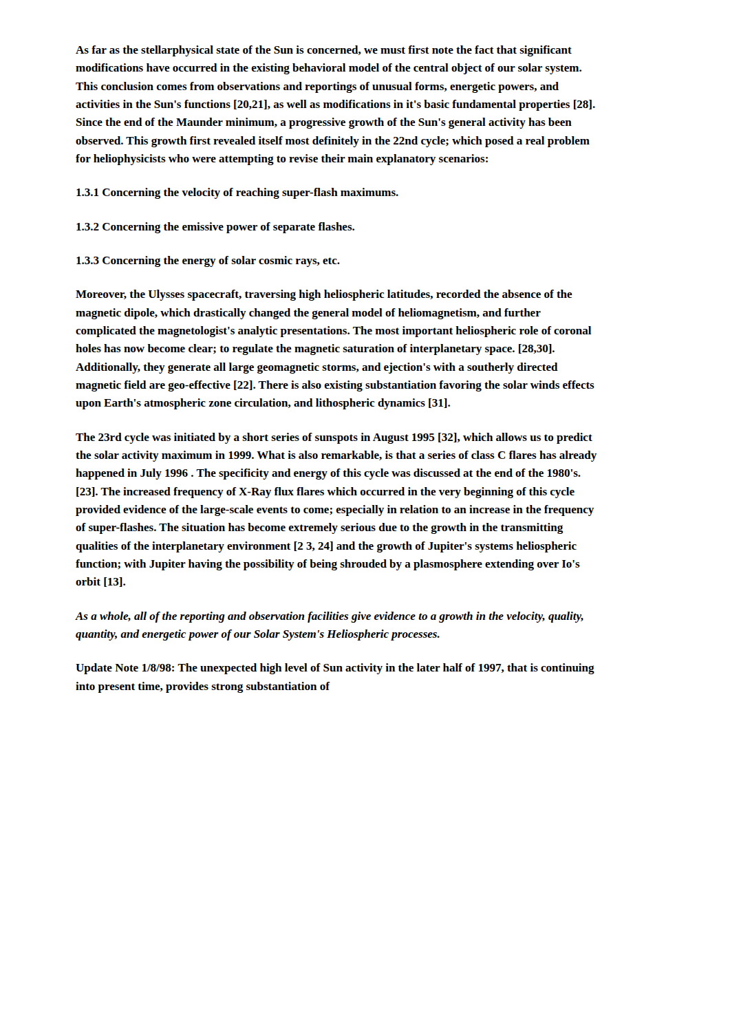As far as the stellarphysical state of the Sun is concerned, we must first note the fact that significant modifications have occurred in the existing behavioral model of the central object of our solar system. This conclusion comes from observations and reportings of unusual forms, energetic powers, and activities in the Sun's functions [20,21], as well as modifications in it's basic fundamental properties [28]. Since the end of the Maunder minimum, a progressive growth of the Sun's general activity has been observed. This growth first revealed itself most definitely in the 22nd cycle; which posed a real problem for heliophysicists who were attempting to revise their main explanatory scenarios:
1.3.1 Concerning the velocity of reaching super-flash maximums.
1.3.2 Concerning the emissive power of separate flashes.
1.3.3 Concerning the energy of solar cosmic rays, etc.
Moreover, the Ulysses spacecraft, traversing high heliospheric latitudes, recorded the absence of the magnetic dipole, which drastically changed the general model of heliomagnetism, and further complicated the magnetologist's analytic presentations. The most important heliospheric role of coronal holes has now become clear; to regulate the magnetic saturation of interplanetary space. [28,30]. Additionally, they generate all large geomagnetic storms, and ejection's with a southerly directed magnetic field are geo-effective [22]. There is also existing substantiation favoring the solar winds effects upon Earth's atmospheric zone circulation, and lithospheric dynamics [31].
The 23rd cycle was initiated by a short series of sunspots in August 1995 [32], which allows us to predict the solar activity maximum in 1999. What is also remarkable, is that a series of class C flares has already happened in July 1996 . The specificity and energy of this cycle was discussed at the end of the 1980's. [23]. The increased frequency of X-Ray flux flares which occurred in the very beginning of this cycle provided evidence of the large-scale events to come; especially in relation to an increase in the frequency of super-flashes. The situation has become extremely serious due to the growth in the transmitting qualities of the interplanetary environment [2 3, 24] and the growth of Jupiter's systems heliospheric function; with Jupiter having the possibility of being shrouded by a plasmosphere extending over Io's orbit [13].
As a whole, all of the reporting and observation facilities give evidence to a growth in the velocity, quality, quantity, and energetic power of our Solar System's Heliospheric processes.
Update Note 1/8/98: The unexpected high level of Sun activity in the later half of 1997, that is continuing into present time, provides strong substantiation of